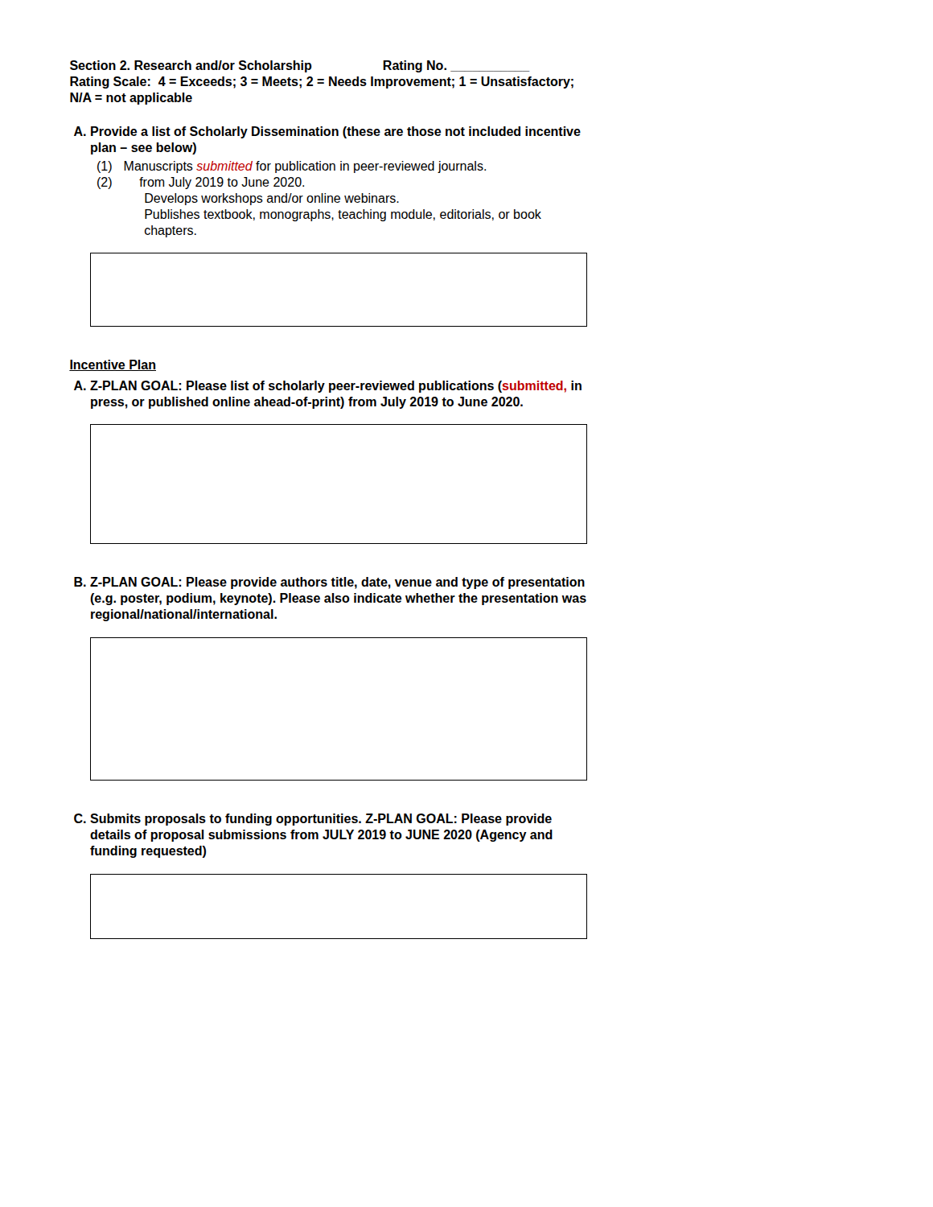Section 2. Research and/or ScholarshipRating No. ___________
Rating Scale: 4 = Exceeds; 3 = Meets; 2 = Needs Improvement; 1 = Unsatisfactory; N/A = not applicable
Provide a list of Scholarly Dissemination (these are those not included incentive plan – see below)
Manuscripts submitted for publication in peer-reviewed journals.
(2) from July 2019 to June 2020.
Develops workshops and/or online webinars.
Publishes textbook, monographs, teaching module, editorials, or book chapters.
Incentive Plan
Z-PLAN GOAL: Please list of scholarly peer-reviewed publications (submitted, in press, or published online ahead-of-print) from July 2019 to June 2020.
Z-PLAN GOAL: Please provide authors title, date, venue and type of presentation (e.g. poster, podium, keynote). Please also indicate whether the presentation was regional/national/international.
Submits proposals to funding opportunities. Z-PLAN GOAL: Please provide details of proposal submissions from JULY 2019 to JUNE 2020 (Agency and funding requested)